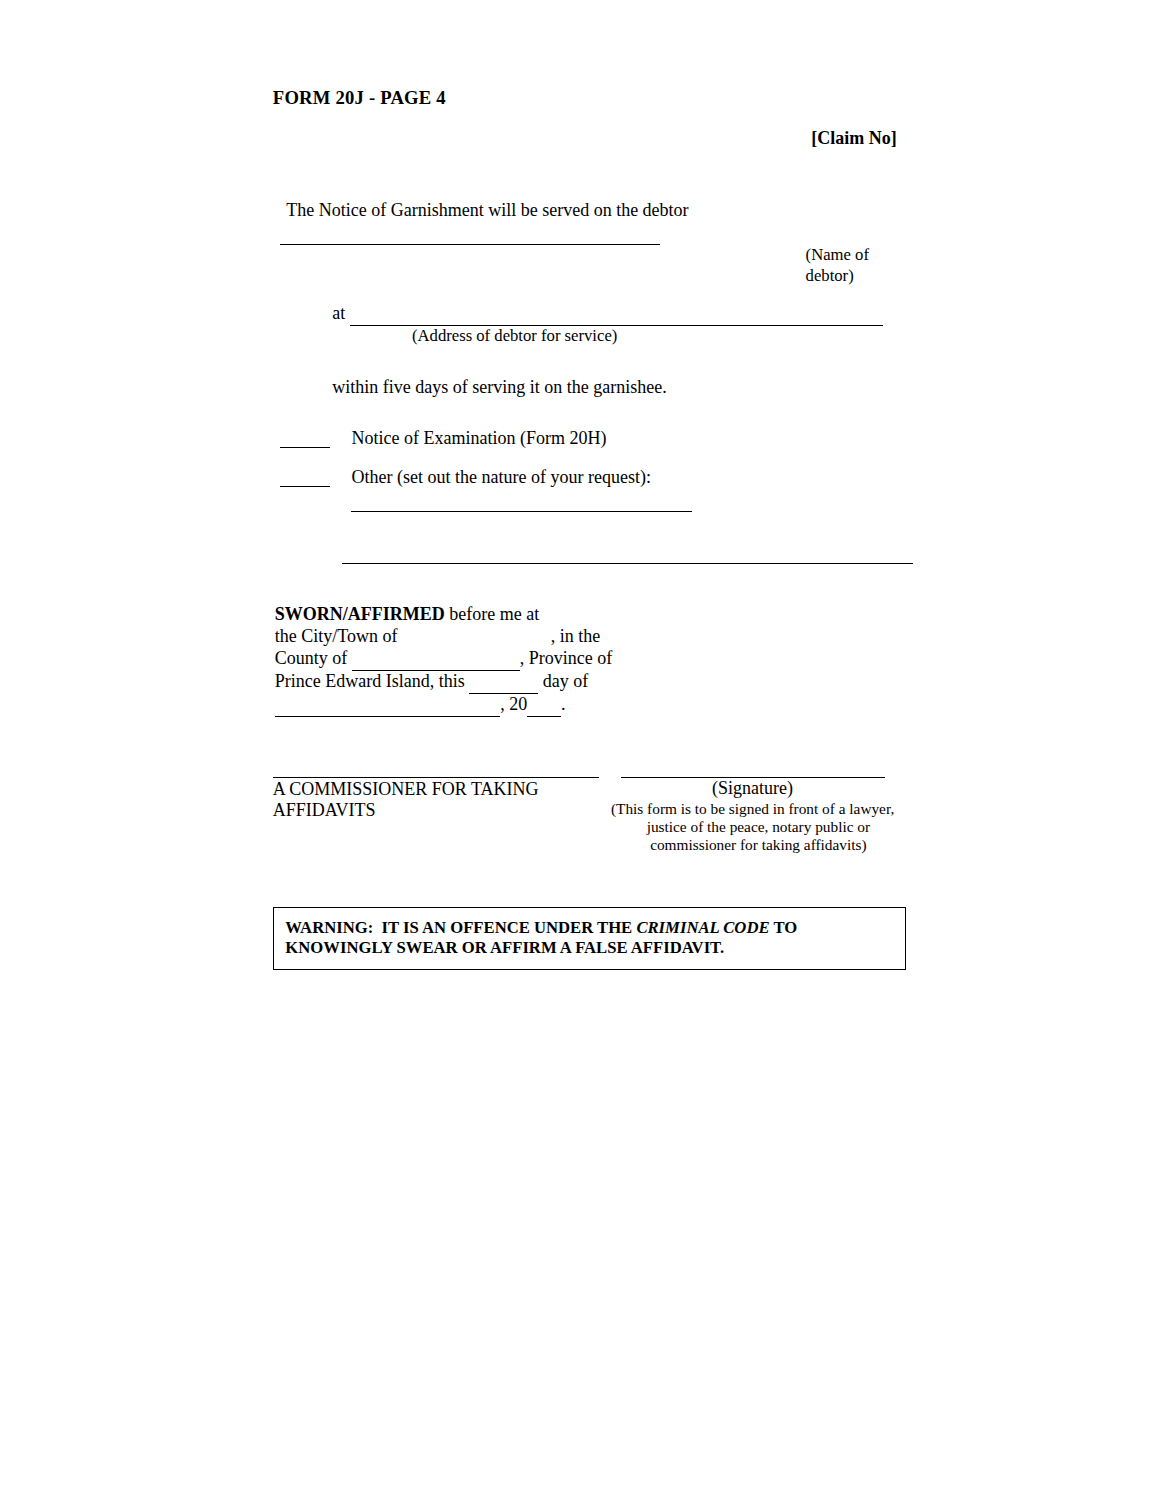FORM 20J - PAGE 4
[Claim No]
The Notice of Garnishment will be served on the debtor
(Name of debtor)
at
(Address of debtor for service)
within five days of serving it on the garnishee.
Notice of Examination (Form 20H)
Other (set out the nature of your request):
SWORN/AFFIRMED before me at
the City/Town of , in the
County of , Province of
Prince Edward Island, this day of
, 20 .
A COMMISSIONER FOR TAKING
AFFIDAVITS
(Signature)
(This form is to be signed in front of a lawyer, justice of the peace, notary public or commissioner for taking affidavits)
WARNING: IT IS AN OFFENCE UNDER THE CRIMINAL CODE TO KNOWINGLY SWEAR OR AFFIRM A FALSE AFFIDAVIT.